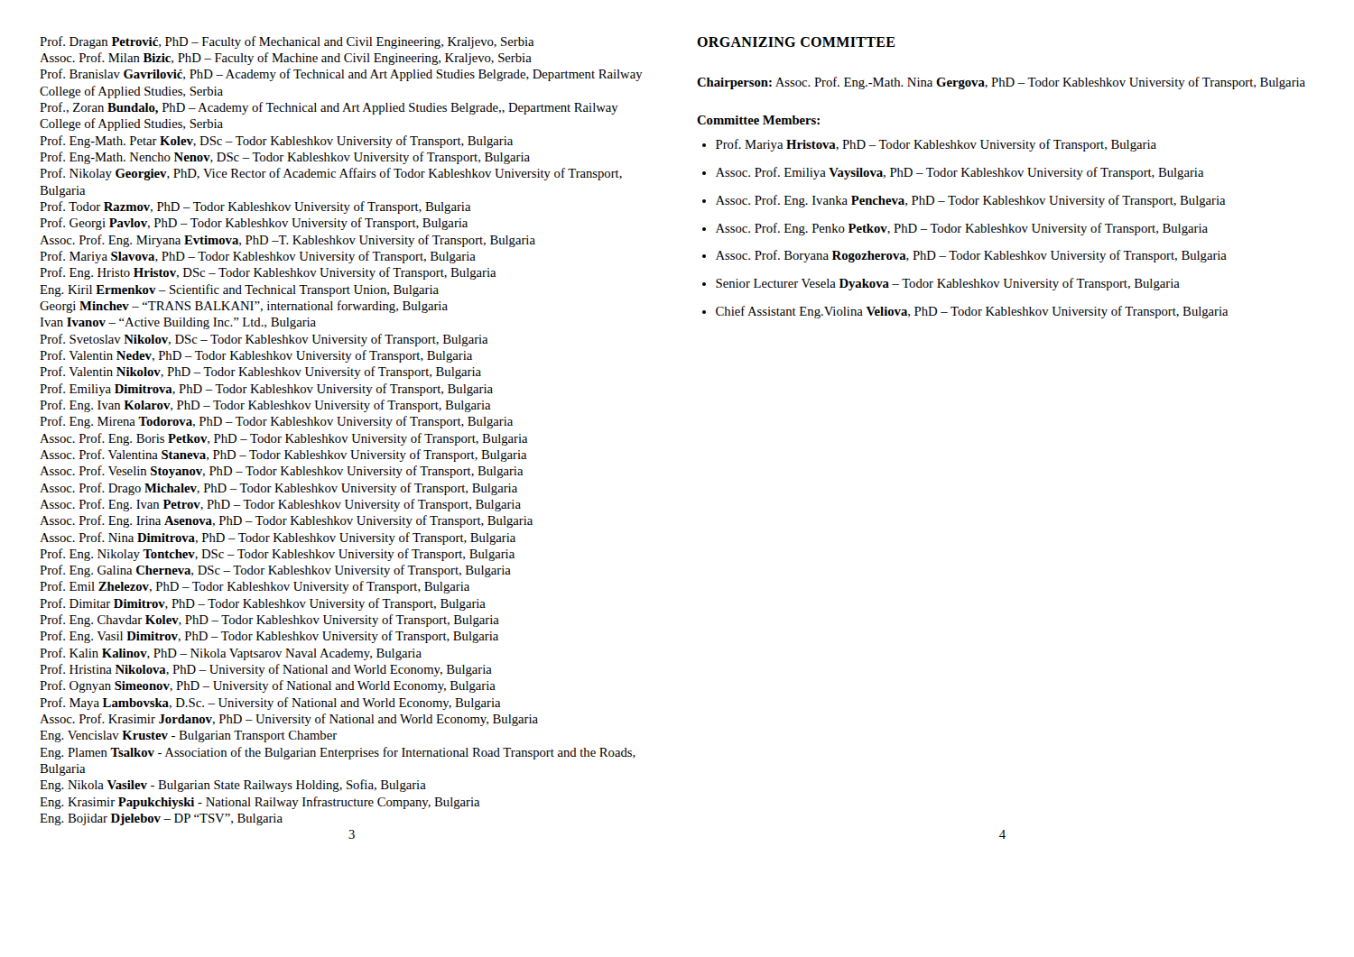Prof. Dragan Petrović, PhD – Faculty of Mechanical and Civil Engineering, Kraljevo, Serbia
Assoc. Prof. Milan Bizic, PhD – Faculty of Machine and Civil Engineering, Kraljevo, Serbia
Prof. Branislav Gavrilović, PhD – Academy of Technical and Art Applied Studies Belgrade, Department Railway College of Applied Studies, Serbia
Prof., Zoran Bundalo, PhD – Academy of Technical and Art Applied Studies Belgrade,, Department Railway College of Applied Studies, Serbia
Prof. Eng-Math. Petar Kolev, DSc – Todor Kableshkov University of Transport, Bulgaria
Prof. Eng-Math. Nencho Nenov, DSc – Todor Kableshkov University of Transport, Bulgaria
Prof. Nikolay Georgiev, PhD, Vice Rector of Academic Affairs of Todor Kableshkov University of Transport, Bulgaria
Prof. Todor Razmov, PhD – Todor Kableshkov University of Transport, Bulgaria
Prof. Georgi Pavlov, PhD – Todor Kableshkov University of Transport, Bulgaria
Assoc. Prof. Eng. Miryana Evtimova, PhD –T. Kableshkov University of Transport, Bulgaria
Prof. Mariya Slavova, PhD – Todor Kableshkov University of Transport, Bulgaria
Prof. Eng. Hristo Hristov, DSc – Todor Kableshkov University of Transport, Bulgaria
Eng. Kiril Ermenkov – Scientific and Technical Transport Union, Bulgaria
Georgi Minchev – “TRANS BALKANI”, international forwarding, Bulgaria
Ivan Ivanov – “Active Building Inc.” Ltd., Bulgaria
Prof. Svetoslav Nikolov, DSc – Todor Kableshkov University of Transport, Bulgaria
Prof. Valentin Nedev, PhD – Todor Kableshkov University of Transport, Bulgaria
Prof. Valentin Nikolov, PhD – Todor Kableshkov University of Transport, Bulgaria
Prof. Emiliya Dimitrova, PhD – Todor Kableshkov University of Transport, Bulgaria
Prof. Eng. Ivan Kolarov, PhD – Todor Kableshkov University of Transport, Bulgaria
Prof. Eng. Mirena Todorova, PhD – Todor Kableshkov University of Transport, Bulgaria
Assoc. Prof. Eng. Boris Petkov, PhD – Todor Kableshkov University of Transport, Bulgaria
Assoc. Prof. Valentina Staneva, PhD – Todor Kableshkov University of Transport, Bulgaria
Assoc. Prof. Veselin Stoyanov, PhD – Todor Kableshkov University of Transport, Bulgaria
Assoc. Prof. Drago Michalev, PhD – Todor Kableshkov University of Transport, Bulgaria
Assoc. Prof. Eng. Ivan Petrov, PhD – Todor Kableshkov University of Transport, Bulgaria
Assoc. Prof. Eng. Irina Asenova, PhD – Todor Kableshkov University of Transport, Bulgaria
Assoc. Prof. Nina Dimitrova, PhD – Todor Kableshkov University of Transport, Bulgaria
Prof. Eng. Nikolay Tontchev, DSc – Todor Kableshkov University of Transport, Bulgaria
Prof. Eng. Galina Cherneva, DSc – Todor Kableshkov University of Transport, Bulgaria
Prof. Emil Zhelezov, PhD – Todor Kableshkov University of Transport, Bulgaria
Prof. Dimitar Dimitrov, PhD – Todor Kableshkov University of Transport, Bulgaria
Prof. Eng. Chavdar Kolev, PhD – Todor Kableshkov University of Transport, Bulgaria
Prof. Eng. Vasil Dimitrov, PhD – Todor Kableshkov University of Transport, Bulgaria
Prof. Kalin Kalinov, PhD – Nikola Vaptsarov Naval Academy, Bulgaria
Prof. Hristina Nikolova, PhD – University of National and World Economy, Bulgaria
Prof. Ognyan Simeonov, PhD – University of National and World Economy, Bulgaria
Prof. Maya Lambovska, D.Sc. – University of National and World Economy, Bulgaria
Assoc. Prof. Krasimir Jordanov, PhD – University of National and World Economy, Bulgaria
Eng. Vencislav Krustev - Bulgarian Transport Chamber
Eng. Plamen Tsalkov - Association of the Bulgarian Enterprises for International Road Transport and the Roads, Bulgaria
Eng. Nikola Vasilev - Bulgarian State Railways Holding, Sofia, Bulgaria
Eng. Krasimir Papukchiyski - National Railway Infrastructure Company, Bulgaria
Eng. Bojidar Djelebov – DP “TSV”, Bulgaria
3
ORGANIZING COMMITTEE
Chairperson: Assoc. Prof. Eng.-Math. Nina Gergova, PhD – Todor Kableshkov University of Transport, Bulgaria
Committee Members:
Prof. Mariya Hristova, PhD – Todor Kableshkov University of Transport, Bulgaria
Assoc. Prof. Emiliya Vaysilova, PhD – Todor Kableshkov University of Transport, Bulgaria
Assoc. Prof. Eng. Ivanka Pencheva, PhD – Todor Kableshkov University of Transport, Bulgaria
Assoc. Prof. Eng. Penko Petkov, PhD – Todor Kableshkov University of Transport, Bulgaria
Assoc. Prof. Boryana Rogozherova, PhD – Todor Kableshkov University of Transport, Bulgaria
Senior Lecturer Vesela Dyakova – Todor Kableshkov University of Transport, Bulgaria
Chief Assistant Eng.Violina Veliova, PhD – Todor Kableshkov University of Transport, Bulgaria
4